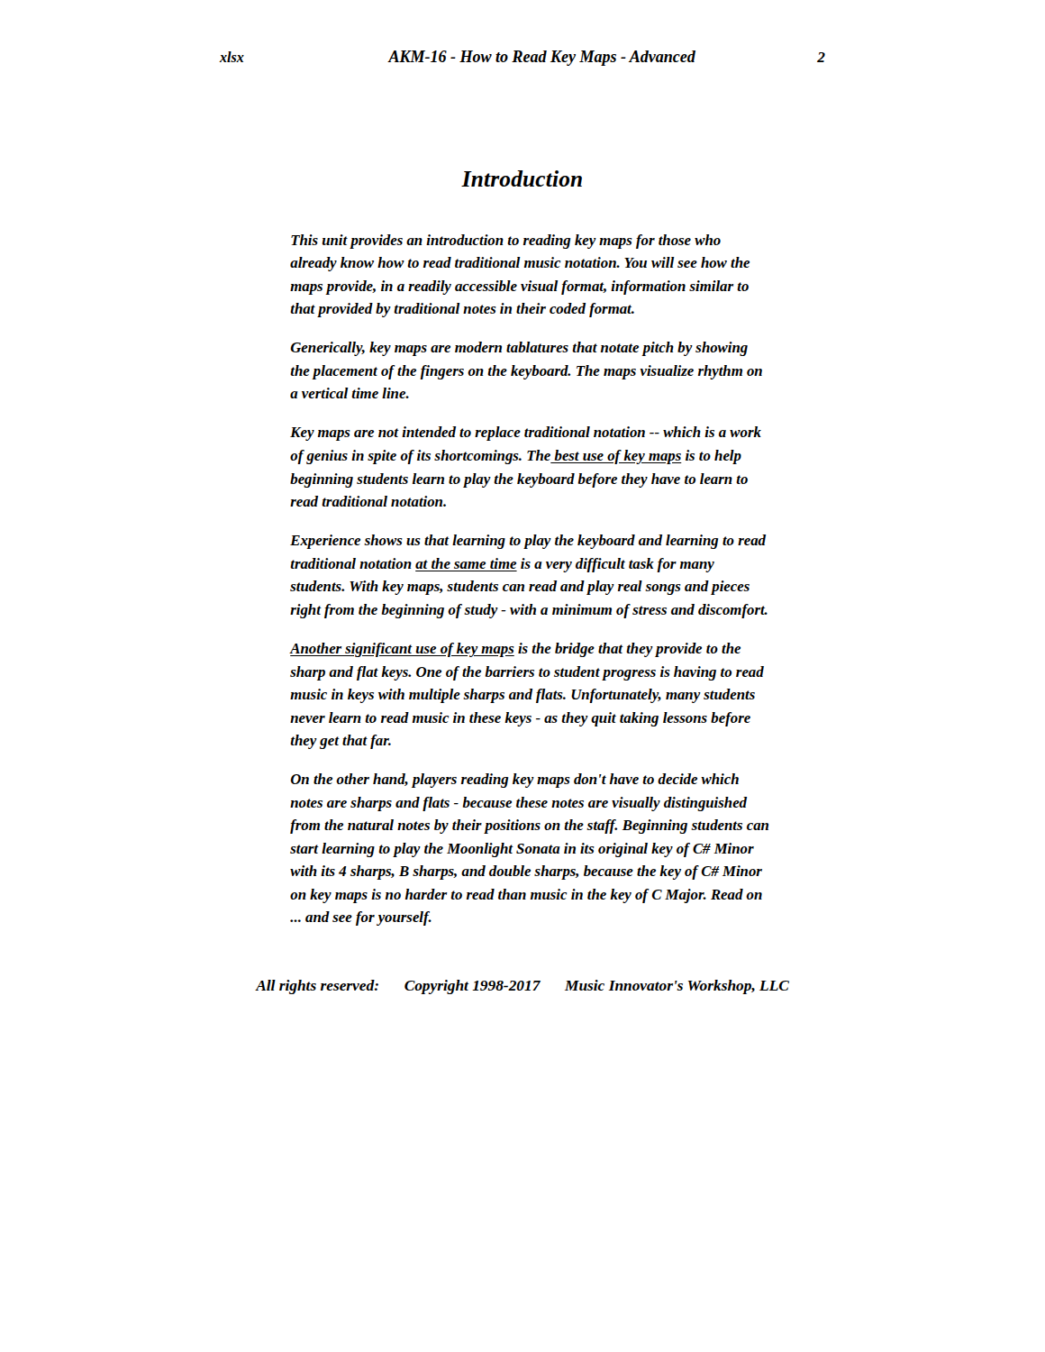xlsx AKM-16 - How to Read Key Maps - Advanced 2
Introduction
This unit provides an introduction to reading key maps for those who already know how to read traditional music notation. You will see how the maps provide, in a readily accessible visual format, information similar to that provided by traditional notes in their coded format.
Generically, key maps are modern tablatures that notate pitch by showing the placement of the fingers on the keyboard. The maps visualize rhythm on a vertical time line.
Key maps are not intended to replace traditional notation -- which is a work of genius in spite of its shortcomings. The best use of key maps is to help beginning students learn to play the keyboard before they have to learn to read traditional notation.
Experience shows us that learning to play the keyboard and learning to read traditional notation at the same time is a very difficult task for many students. With key maps, students can read and play real songs and pieces right from the beginning of study - with a minimum of stress and discomfort.
Another significant use of key maps is the bridge that they provide to the sharp and flat keys. One of the barriers to student progress is having to read music in keys with multiple sharps and flats. Unfortunately, many students never learn to read music in these keys - as they quit taking lessons before they get that far.
On the other hand, players reading key maps don't have to decide which notes are sharps and flats - because these notes are visually distinguished from the natural notes by their positions on the staff. Beginning students can start learning to play the Moonlight Sonata in its original key of C# Minor with its 4 sharps, B sharps, and double sharps, because the key of C# Minor on key maps is no harder to read than music in the key of C Major. Read on ... and see for yourself.
All rights reserved: Copyright 1998-2017 Music Innovator's Workshop, LLC